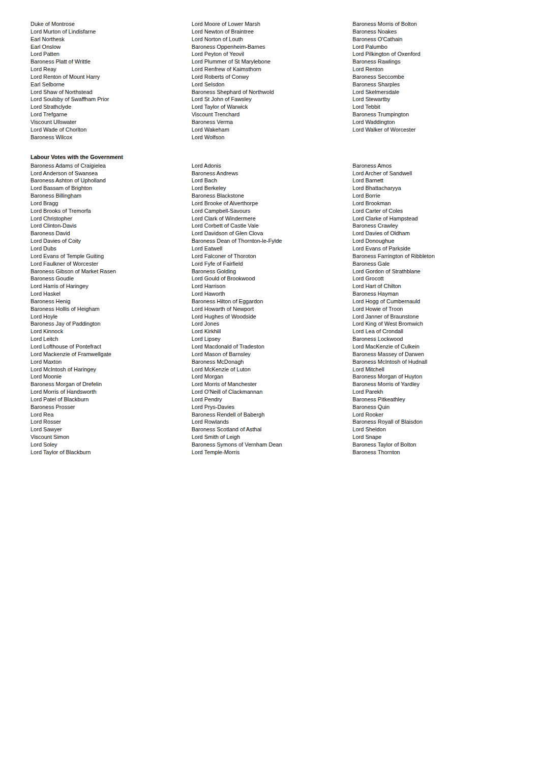Duke of Montrose
Lord Moore of Lower Marsh
Baroness Morris of Bolton
Lord Murton of Lindisfarne
Lord Newton of Braintree
Baroness Noakes
Earl Northesk
Lord Norton of Louth
Baroness O'Cathain
Earl Onslow
Baroness Oppenheim-Barnes
Lord Palumbo
Lord Patten
Lord Peyton of Yeovil
Lord Pilkington of Oxenford
Baroness Platt of Writtle
Lord Plummer of St Marylebone
Baroness Rawlings
Lord Reay
Lord Renfrew of Kaimsthorn
Lord Renton
Lord Renton of Mount Harry
Lord Roberts of Conwy
Baroness Seccombe
Earl Selborne
Lord Selsdon
Baroness Sharples
Lord Shaw of Northstead
Baroness Shephard of Northwold
Lord Skelmersdale
Lord Soulsby of Swaffham Prior
Lord St John of Fawsley
Lord Stewartby
Lord Strathclyde
Lord Taylor of Warwick
Lord Tebbit
Lord Trefgarne
Viscount Trenchard
Baroness Trumpington
Viscount Ullswater
Baroness Verma
Lord Waddington
Lord Wade of Chorlton
Lord Wakeham
Lord Walker of Worcester
Baroness Wilcox
Lord Wolfson
Labour Votes with the Government
Baroness Adams of Craigielea
Lord Adonis
Baroness Amos
Lord Anderson of Swansea
Baroness Andrews
Lord Archer of Sandwell
Baroness Ashton of Upholland
Lord Bach
Lord Barnett
Lord Bassam of Brighton
Lord Berkeley
Lord Bhattacharyya
Baroness Billingham
Baroness Blackstone
Lord Borrie
Lord Bragg
Lord Brooke of Alverthorpe
Lord Brookman
Lord Brooks of Tremorfa
Lord Campbell-Savours
Lord Carter of Coles
Lord Christopher
Lord Clark of Windermere
Lord Clarke of Hampstead
Lord Clinton-Davis
Lord Corbett of Castle Vale
Baroness Crawley
Baroness David
Lord Davidson of Glen Clova
Lord Davies of Oldham
Lord Davies of Coity
Baroness Dean of Thornton-le-Fylde
Lord Donoughue
Lord Dubs
Lord Eatwell
Lord Evans of Parkside
Lord Evans of Temple Guiting
Lord Falconer of Thoroton
Baroness Farrington of Ribbleton
Lord Faulkner of Worcester
Lord Fyfe of Fairfield
Baroness Gale
Baroness Gibson of Market Rasen
Baroness Golding
Lord Gordon of Strathblane
Baroness Goudie
Lord Gould of Brookwood
Lord Grocott
Lord Harris of Haringey
Lord Harrison
Lord Hart of Chilton
Lord Haskel
Lord Haworth
Baroness Hayman
Baroness Henig
Baroness Hilton of Eggardon
Lord Hogg of Cumbernauld
Baroness Hollis of Heigham
Lord Howarth of Newport
Lord Howie of Troon
Lord Hoyle
Lord Hughes of Woodside
Lord Janner of Braunstone
Baroness Jay of Paddington
Lord Jones
Lord King of West Bromwich
Lord Kinnock
Lord Kirkhill
Lord Lea of Crondall
Lord Leitch
Lord Lipsey
Baroness Lockwood
Lord Lofthouse of Pontefract
Lord Macdonald of Tradeston
Lord MacKenzie of Culkein
Lord Mackenzie of Framwellgate
Lord Mason of Barnsley
Baroness Massey of Darwen
Lord Maxton
Baroness McDonagh
Baroness McIntosh of Hudnall
Lord McIntosh of Haringey
Lord McKenzie of Luton
Lord Mitchell
Lord Moonie
Lord Morgan
Baroness Morgan of Huyton
Baroness Morgan of Drefelin
Lord Morris of Manchester
Baroness Morris of Yardley
Lord Morris of Handsworth
Lord O'Neill of Clackmannan
Lord Parekh
Lord Patel of Blackburn
Lord Pendry
Baroness Pitkeathley
Baroness Prosser
Lord Prys-Davies
Baroness Quin
Lord Rea
Baroness Rendell of Babergh
Lord Rooker
Lord Rosser
Lord Rowlands
Baroness Royall of Blaisdon
Lord Sawyer
Baroness Scotland of Asthal
Lord Sheldon
Viscount Simon
Lord Smith of Leigh
Lord Snape
Lord Soley
Baroness Symons of Vernham Dean
Baroness Taylor of Bolton
Lord Taylor of Blackburn
Lord Temple-Morris
Baroness Thornton